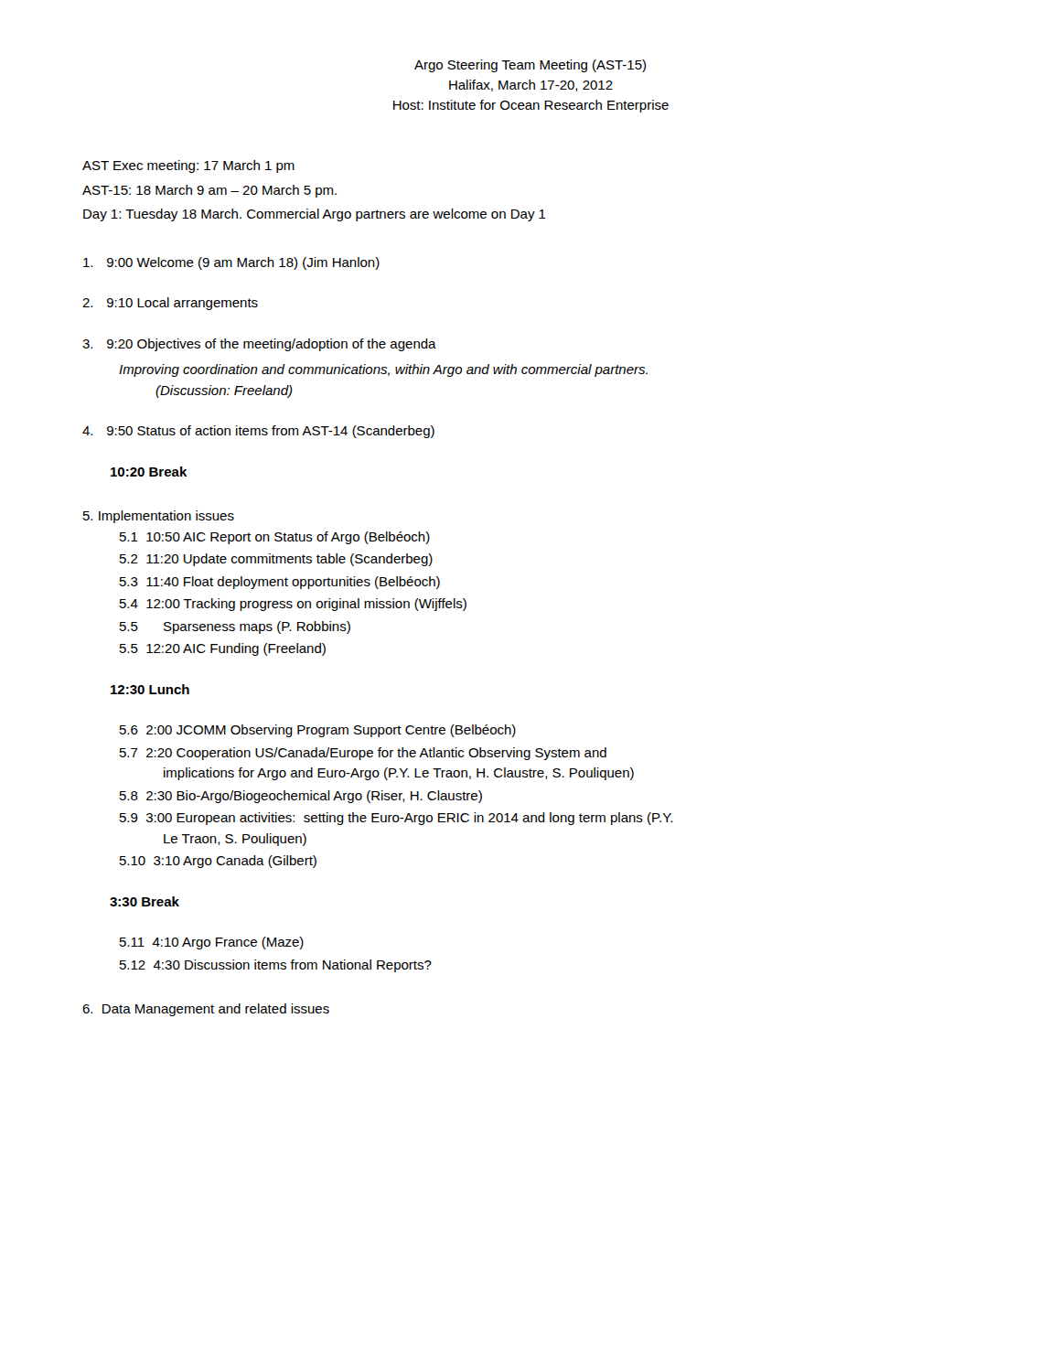Argo Steering Team Meeting (AST-15)
Halifax, March 17-20, 2012
Host: Institute for Ocean Research Enterprise
AST Exec meeting: 17 March 1 pm
AST-15: 18 March 9 am – 20 March 5 pm.
Day 1: Tuesday 18 March. Commercial Argo partners are welcome on Day 1
1. 9:00 Welcome (9 am March 18) (Jim Hanlon)
2. 9:10 Local arrangements
3. 9:20 Objectives of the meeting/adoption of the agenda
Improving coordination and communications, within Argo and with commercial partners. (Discussion: Freeland)
4. 9:50 Status of action items from AST-14 (Scanderbeg)
10:20 Break
5. Implementation issues
5.1 10:50 AIC Report on Status of Argo (Belbéoch)
5.2 11:20 Update commitments table (Scanderbeg)
5.3 11:40 Float deployment opportunities (Belbéoch)
5.4 12:00 Tracking progress on original mission (Wijffels)
5.5 Sparseness maps (P. Robbins)
5.5 12:20 AIC Funding (Freeland)
12:30 Lunch
5.6 2:00 JCOMM Observing Program Support Centre (Belbéoch)
5.7 2:20 Cooperation US/Canada/Europe for the Atlantic Observing System and implications for Argo and Euro-Argo (P.Y. Le Traon, H. Claustre, S. Pouliquen)
5.8 2:30 Bio-Argo/Biogeochemical Argo (Riser, H. Claustre)
5.9 3:00 European activities: setting the Euro-Argo ERIC in 2014 and long term plans (P.Y. Le Traon, S. Pouliquen)
5.10 3:10 Argo Canada (Gilbert)
3:30 Break
5.11 4:10 Argo France (Maze)
5.12 4:30 Discussion items from National Reports?
6. Data Management and related issues